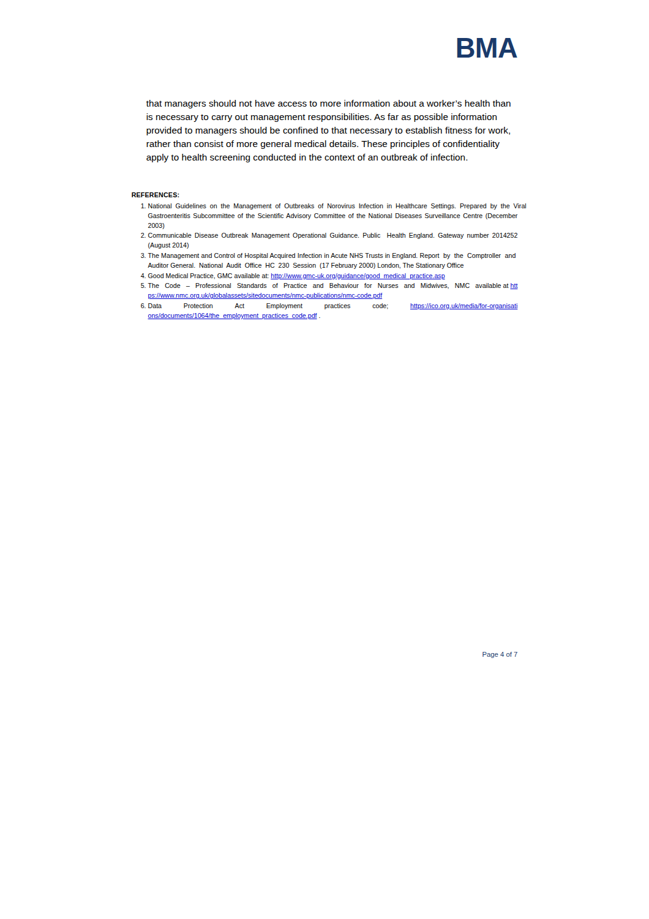BMA
that managers should not have access to more information about a worker’s health than is necessary to carry out management responsibilities. As far as possible information provided to managers should be confined to that necessary to establish fitness for work, rather than consist of more general medical details. These principles of confidentiality apply to health screening conducted in the context of an outbreak of infection.
REFERENCES:
National Guidelines on the Management of Outbreaks of Norovirus Infection in Healthcare Settings. Prepared by the Viral Gastroenteritis Subcommittee of the Scientific Advisory Committee of the National Diseases Surveillance Centre (December 2003)
Communicable Disease Outbreak Management Operational Guidance. Public Health England. Gateway number 2014252 (August 2014)
The Management and Control of Hospital Acquired Infection in Acute NHS Trusts in England. Report by the Comptroller and Auditor General. National Audit Office HC 230 Session (17 February 2000) London, The Stationary Office
Good Medical Practice, GMC available at: http://www.gmc-uk.org/guidance/good_medical_practice.asp
The Code – Professional Standards of Practice and Behaviour for Nurses and Midwives, NMC available at https://www.nmc.org.uk/globalassets/sitedocuments/nmc-publications/nmc-code.pdf
Data Protection Act Employment practices code; https://ico.org.uk/media/for-organisations/documents/1064/the_employment_practices_code.pdf .
Page 4 of 7